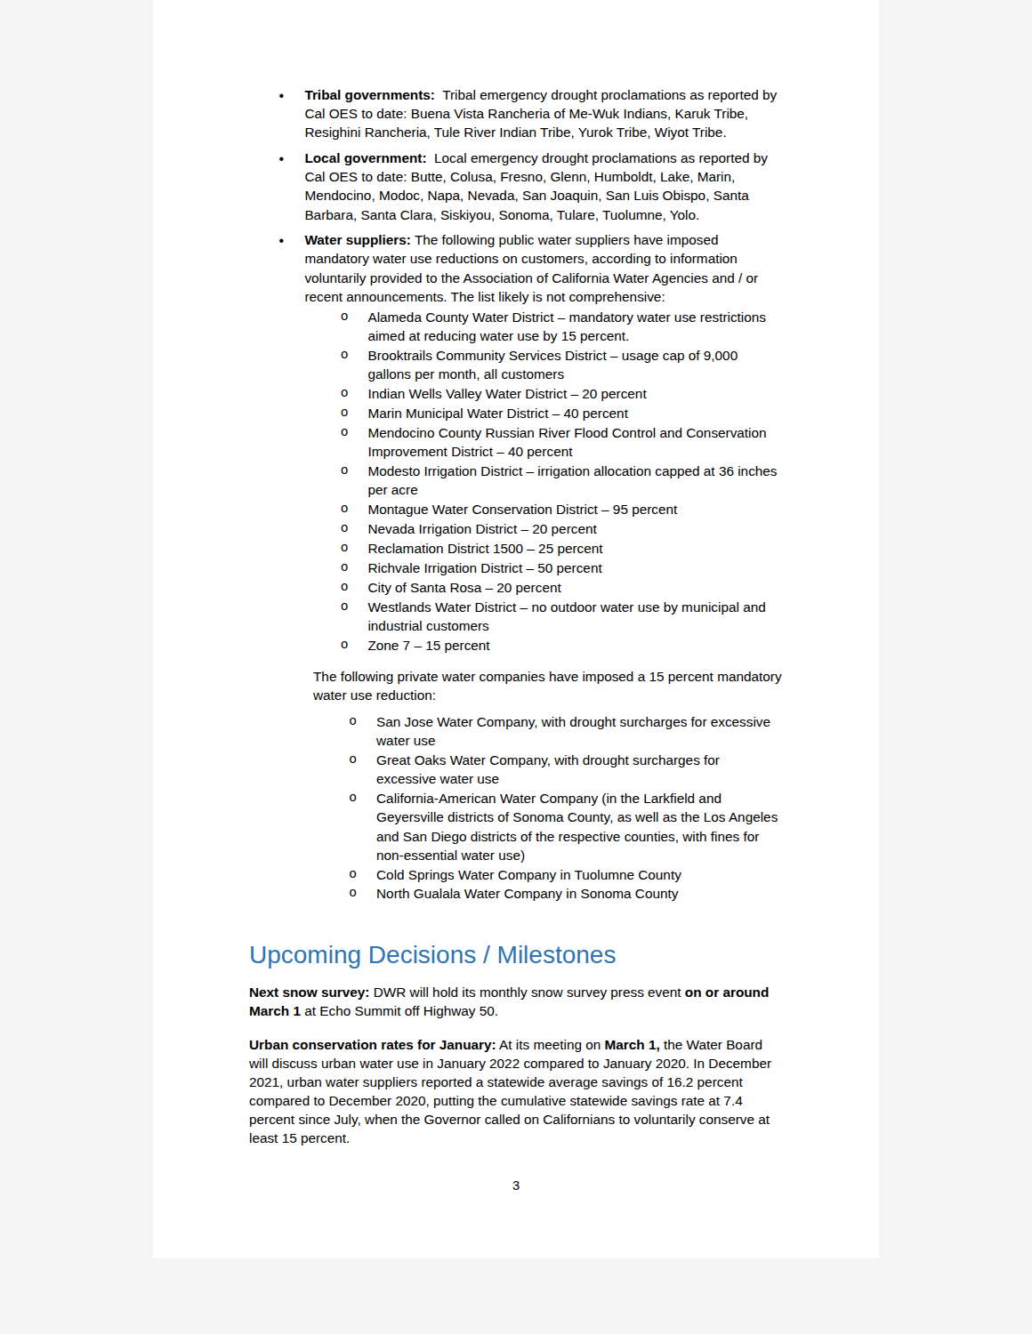Tribal governments: Tribal emergency drought proclamations as reported by Cal OES to date: Buena Vista Rancheria of Me-Wuk Indians, Karuk Tribe, Resighini Rancheria, Tule River Indian Tribe, Yurok Tribe, Wiyot Tribe.
Local government: Local emergency drought proclamations as reported by Cal OES to date: Butte, Colusa, Fresno, Glenn, Humboldt, Lake, Marin, Mendocino, Modoc, Napa, Nevada, San Joaquin, San Luis Obispo, Santa Barbara, Santa Clara, Siskiyou, Sonoma, Tulare, Tuolumne, Yolo.
Water suppliers: The following public water suppliers have imposed mandatory water use reductions on customers, according to information voluntarily provided to the Association of California Water Agencies and / or recent announcements. The list likely is not comprehensive:
Alameda County Water District – mandatory water use restrictions aimed at reducing water use by 15 percent.
Brooktrails Community Services District – usage cap of 9,000 gallons per month, all customers
Indian Wells Valley Water District – 20 percent
Marin Municipal Water District – 40 percent
Mendocino County Russian River Flood Control and Conservation Improvement District – 40 percent
Modesto Irrigation District – irrigation allocation capped at 36 inches per acre
Montague Water Conservation District – 95 percent
Nevada Irrigation District – 20 percent
Reclamation District 1500 – 25 percent
Richvale Irrigation District – 50 percent
City of Santa Rosa – 20 percent
Westlands Water District – no outdoor water use by municipal and industrial customers
Zone 7 – 15 percent
The following private water companies have imposed a 15 percent mandatory water use reduction:
San Jose Water Company, with drought surcharges for excessive water use
Great Oaks Water Company, with drought surcharges for excessive water use
California-American Water Company (in the Larkfield and Geyersville districts of Sonoma County, as well as the Los Angeles and San Diego districts of the respective counties, with fines for non-essential water use)
Cold Springs Water Company in Tuolumne County
North Gualala Water Company in Sonoma County
Upcoming Decisions / Milestones
Next snow survey: DWR will hold its monthly snow survey press event on or around March 1 at Echo Summit off Highway 50.
Urban conservation rates for January: At its meeting on March 1, the Water Board will discuss urban water use in January 2022 compared to January 2020. In December 2021, urban water suppliers reported a statewide average savings of 16.2 percent compared to December 2020, putting the cumulative statewide savings rate at 7.4 percent since July, when the Governor called on Californians to voluntarily conserve at least 15 percent.
3